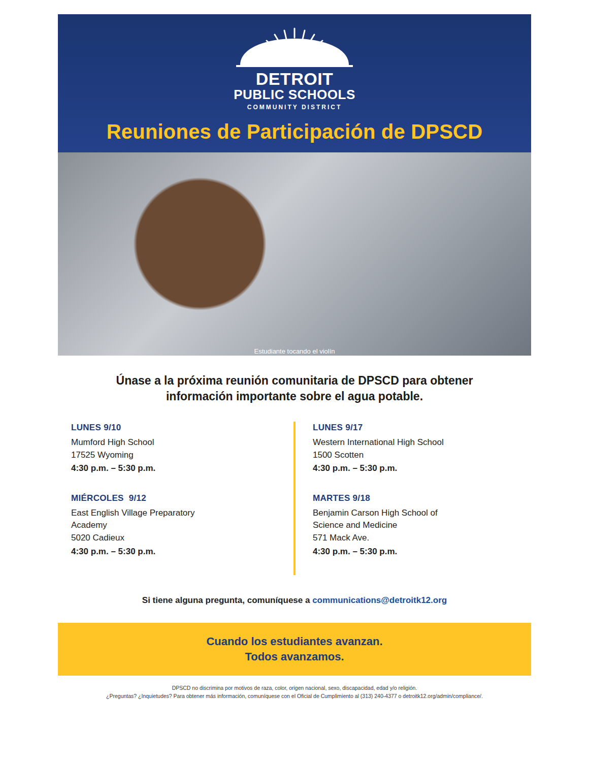DETROIT PUBLIC SCHOOLS COMMUNITY DISTRICT
Reuniones de Participación de DPSCD
Estudiante tocando el violín
Únase a la próxima reunión comunitaria de DPSCD para obtener
información importante sobre el agua potable.
LUNES 9/10
Mumford High School
17525 Wyoming
4:30 p.m. – 5:30 p.m.
MIÉRCOLES 9/12
East English Village Preparatory
Academy
5020 Cadieux
4:30 p.m. – 5:30 p.m.
LUNES 9/17
Western International High School
1500 Scotten
4:30 p.m. – 5:30 p.m.
MARTES 9/18
Benjamin Carson High School of
Science and Medicine
571 Mack Ave.
4:30 p.m. – 5:30 p.m.
Si tiene alguna pregunta, comuníquese a communications@detroitk12.org
Cuando los estudiantes avanzan. Todos avanzamos.
DPSCD no discrimina por motivos de raza, color, origen nacional, sexo, discapacidad, edad y/o religión.
¿Preguntas? ¿Inquietudes? Para obtener más información, comuníquese con el Oficial de Cumplimiento al (313) 240-4377 o detroitk12.org/admin/compliance/.